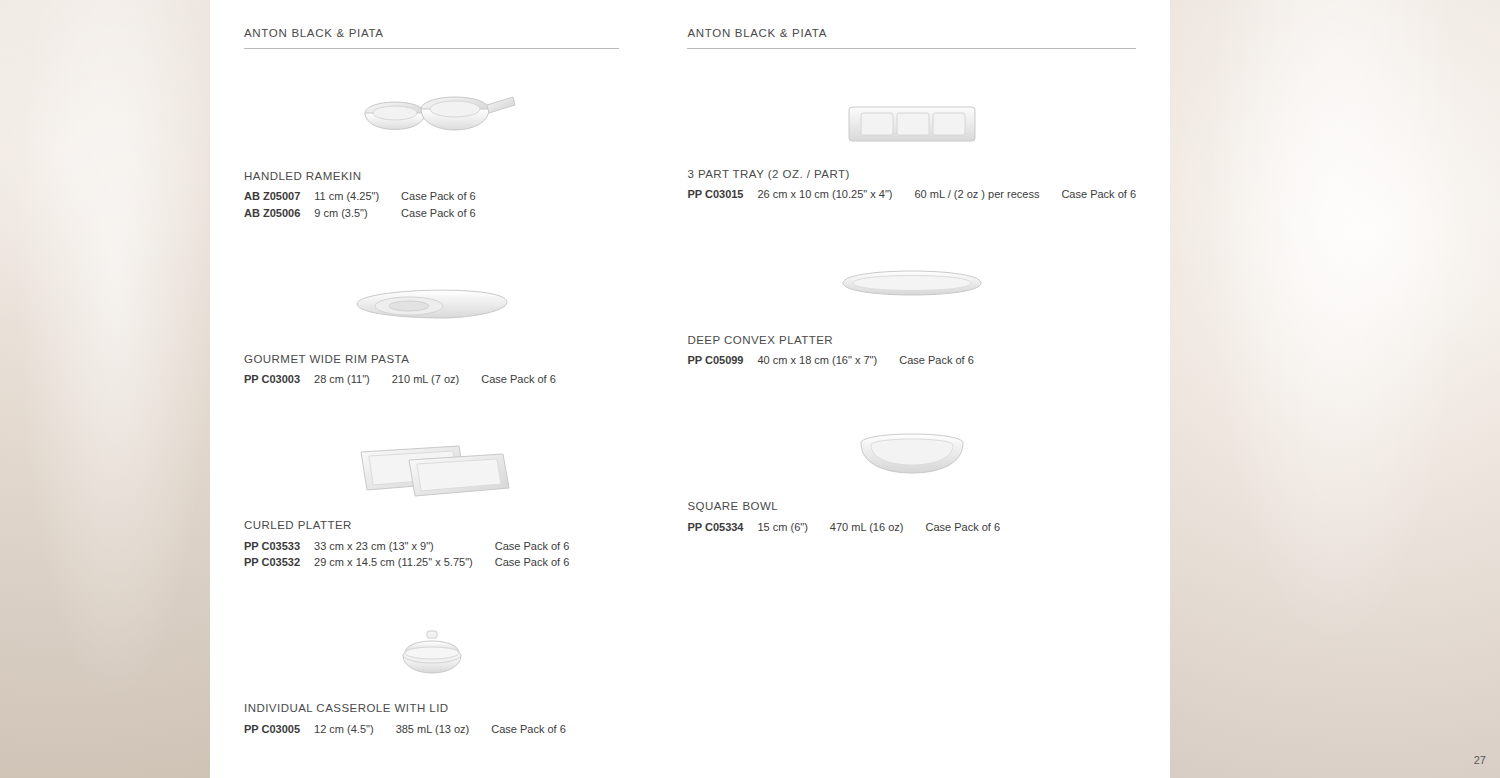ANTON BLACK & PIATA
Handled Ramekin
| AB Z05007 | 11 cm (4.25") | Case Pack of 6 |
| AB Z05006 | 9 cm (3.5") | Case Pack of 6 |
Gourmet Wide Rim Pasta
| PP C03003 | 28 cm (11") | 210 mL (7 oz) | Case Pack of 6 |
Curled Platter
| PP C03533 | 33 cm x 23 cm (13" x 9") | Case Pack of 6 |
| PP C03532 | 29 cm x 14.5 cm (11.25" x 5.75") | Case Pack of 6 |
Individual Casserole with Lid
| PP C03005 | 12 cm (4.5") | 385 mL (13 oz) | Case Pack of 6 |
ANTON BLACK & PIATA
3 Part Tray (2 oz. / Part)
| PP C03015 | 26 cm x 10 cm (10.25" x 4") | 60 mL / (2 oz ) per recess | Case Pack of 6 |
Deep Convex Platter
| PP C05099 | 40 cm x 18 cm (16" x 7") | Case Pack of 6 |
Square Bowl
| PP C05334 | 15 cm (6") | 470 mL (16 oz) | Case Pack of 6 |
27